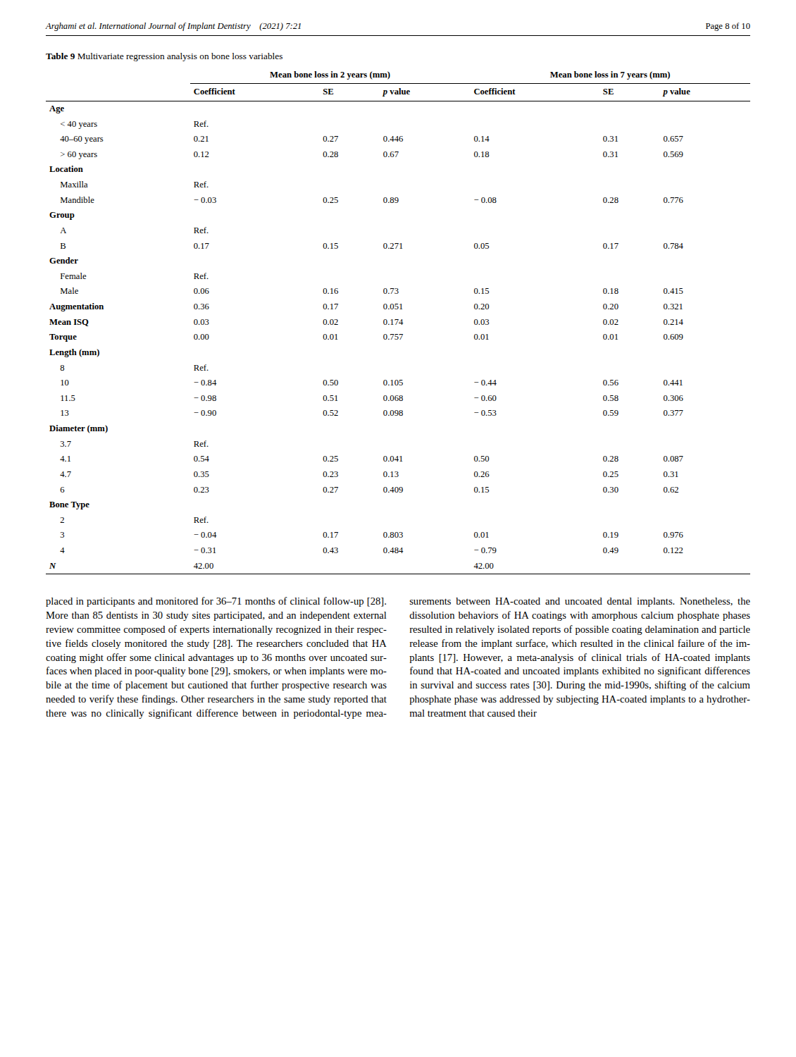Arghami et al. International Journal of Implant Dentistry (2021) 7:21
Page 8 of 10
Table 9 Multivariate regression analysis on bone loss variables
| | Mean bone loss in 2 years (mm) | Mean bone loss in 7 years (mm) |
| --- | --- | --- |
| | Coefficient | SE | p value | Coefficient | SE | p value |
| Age | | | | | | |
| < 40 years | Ref. | | | | | |
| 40–60 years | 0.21 | 0.27 | 0.446 | 0.14 | 0.31 | 0.657 |
| > 60 years | 0.12 | 0.28 | 0.67 | 0.18 | 0.31 | 0.569 |
| Location | | | | | | |
| Maxilla | Ref. | | | | | |
| Mandible | − 0.03 | 0.25 | 0.89 | − 0.08 | 0.28 | 0.776 |
| Group | | | | | | |
| A | Ref. | | | | | |
| B | 0.17 | 0.15 | 0.271 | 0.05 | 0.17 | 0.784 |
| Gender | | | | | | |
| Female | Ref. | | | | | |
| Male | 0.06 | 0.16 | 0.73 | 0.15 | 0.18 | 0.415 |
| Augmentation | 0.36 | 0.17 | 0.051 | 0.20 | 0.20 | 0.321 |
| Mean ISQ | 0.03 | 0.02 | 0.174 | 0.03 | 0.02 | 0.214 |
| Torque | 0.00 | 0.01 | 0.757 | 0.01 | 0.01 | 0.609 |
| Length (mm) | | | | | | |
| 8 | Ref. | | | | | |
| 10 | − 0.84 | 0.50 | 0.105 | − 0.44 | 0.56 | 0.441 |
| 11.5 | − 0.98 | 0.51 | 0.068 | − 0.60 | 0.58 | 0.306 |
| 13 | − 0.90 | 0.52 | 0.098 | − 0.53 | 0.59 | 0.377 |
| Diameter (mm) | | | | | | |
| 3.7 | Ref. | | | | | |
| 4.1 | 0.54 | 0.25 | 0.041 | 0.50 | 0.28 | 0.087 |
| 4.7 | 0.35 | 0.23 | 0.13 | 0.26 | 0.25 | 0.31 |
| 6 | 0.23 | 0.27 | 0.409 | 0.15 | 0.30 | 0.62 |
| Bone Type | | | | | | |
| 2 | Ref. | | | | | |
| 3 | − 0.04 | 0.17 | 0.803 | 0.01 | 0.19 | 0.976 |
| 4 | − 0.31 | 0.43 | 0.484 | − 0.79 | 0.49 | 0.122 |
| N | 42.00 | | | 42.00 | | |
placed in participants and monitored for 36–71 months of clinical follow-up [28]. More than 85 dentists in 30 study sites participated, and an independent external review committee composed of experts internationally recognized in their respective fields closely monitored the study [28]. The researchers concluded that HA coating might offer some clinical advantages up to 36 months over uncoated surfaces when placed in poor-quality bone [29], smokers, or when implants were mobile at the time of placement but cautioned that further prospective research was needed to verify these findings. Other researchers in the same study reported that there was no clinically significant difference between in periodontal-type measurements between HA-coated and uncoated dental implants. Nonetheless, the dissolution behaviors of HA coatings with amorphous calcium phosphate phases resulted in relatively isolated reports of possible coating delamination and particle release from the implant surface, which resulted in the clinical failure of the implants [17]. However, a meta-analysis of clinical trials of HA-coated implants found that HA-coated and uncoated implants exhibited no significant differences in survival and success rates [30]. During the mid-1990s, shifting of the calcium phosphate phase was addressed by subjecting HA-coated implants to a hydrothermal treatment that caused their